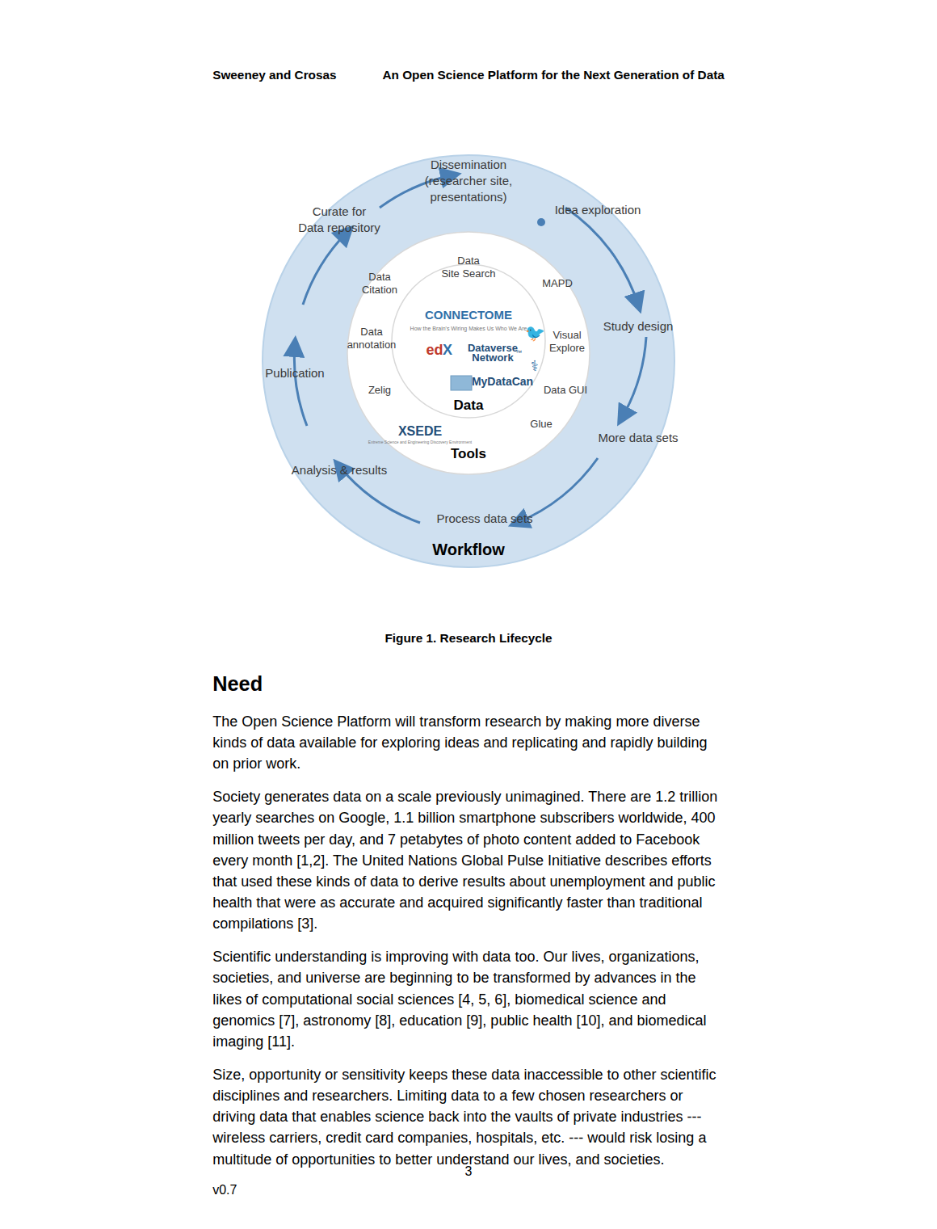Sweeney and Crosas
An Open Science Platform for the Next Generation of Data
Dissemination (researcher site, presentations) Curate for Data repository Idea exploration Study design More data sets Process data sets Analysis & results Publication Data Citation Data Site Search MAPD Data annotation Visual Explore Zelig Data GUI Glue CONNECTOME How the Brain's Wiring Makes Us Who We Are ed X Dataverse Network ™ 🐦 ⚕ MyDataCan Data XSEDE Extreme Science and Engineering Discovery Environment Tools Workflow
Figure 1. Research Lifecycle
Need
The Open Science Platform will transform research by making more diverse kinds of data available for exploring ideas and replicating and rapidly building on prior work.
Society generates data on a scale previously unimagined. There are 1.2 trillion yearly searches on Google, 1.1 billion smartphone subscribers worldwide, 400 million tweets per day, and 7 petabytes of photo content added to Facebook every month [1,2]. The United Nations Global Pulse Initiative describes efforts that used these kinds of data to derive results about unemployment and public health that were as accurate and acquired significantly faster than traditional compilations [3].
Scientific understanding is improving with data too. Our lives, organizations, societies, and universe are beginning to be transformed by advances in the likes of computational social sciences [4, 5, 6], biomedical science and genomics [7], astronomy [8], education [9], public health [10], and biomedical imaging [11].
Size, opportunity or sensitivity keeps these data inaccessible to other scientific disciplines and researchers. Limiting data to a few chosen researchers or driving data that enables science back into the vaults of private industries --- wireless carriers, credit card companies, hospitals, etc. --- would risk losing a multitude of opportunities to better understand our lives, and societies.
3
v0.7